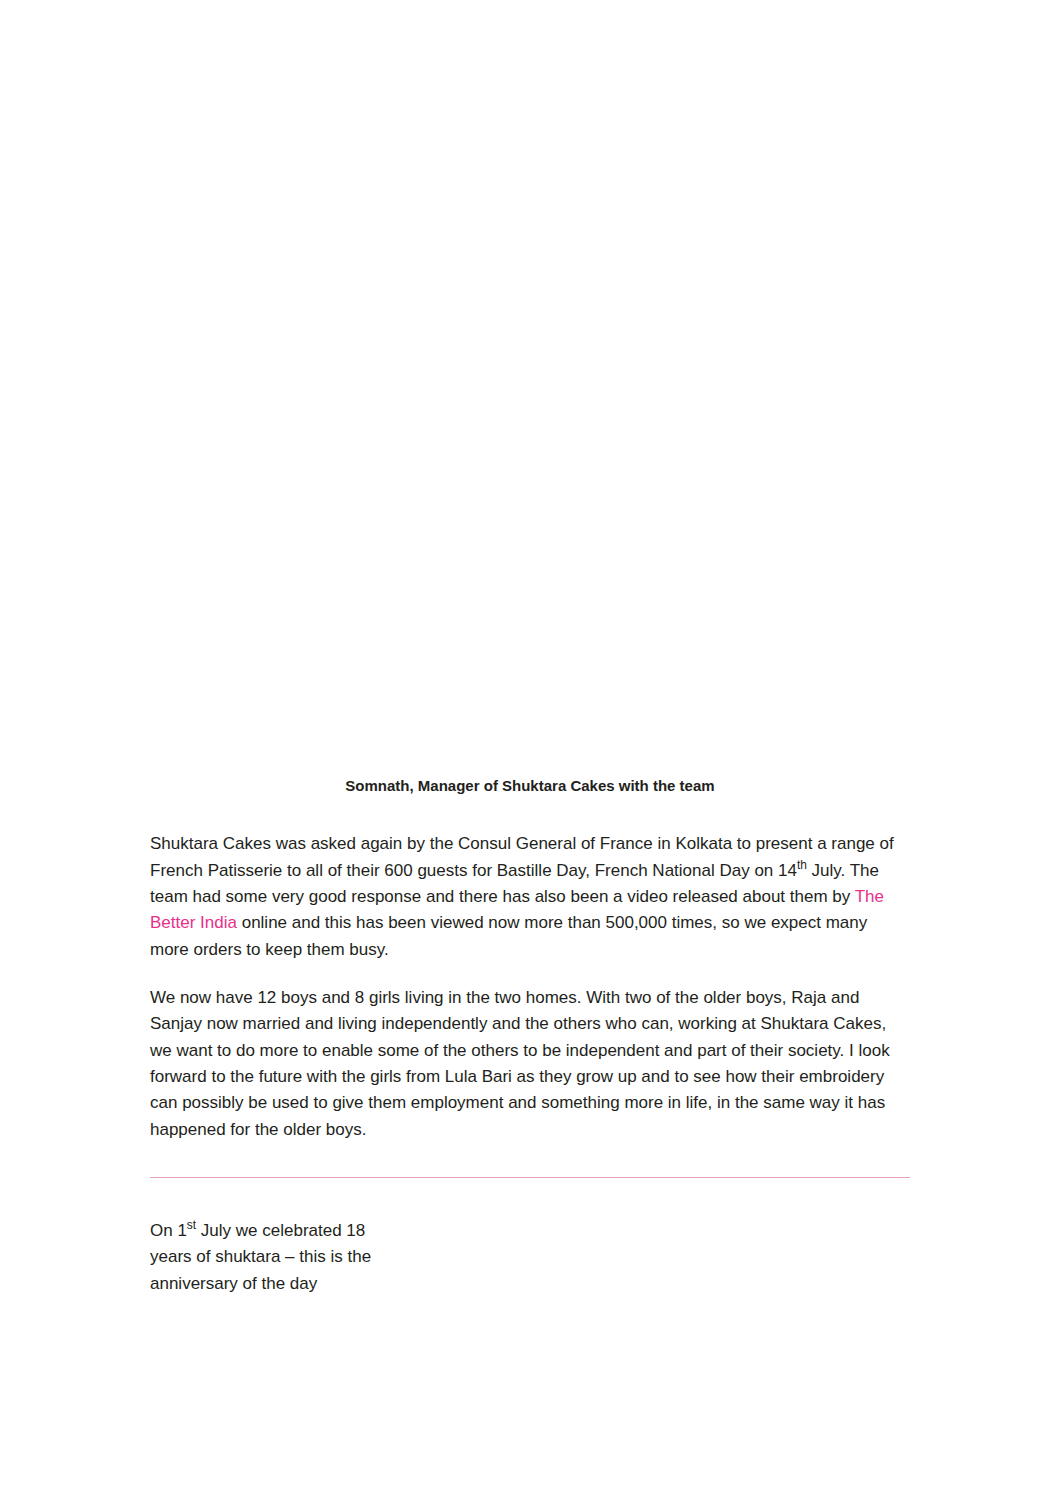Somnath, Manager of Shuktara Cakes with the team
Shuktara Cakes was asked again by the Consul General of France in Kolkata to present a range of French Patisserie to all of their 600 guests for Bastille Day, French National Day on 14th July. The team had some very good response and there has also been a video released about them by The Better India online and this has been viewed now more than 500,000 times, so we expect many more orders to keep them busy.
We now have 12 boys and 8 girls living in the two homes. With two of the older boys, Raja and Sanjay now married and living independently and the others who can, working at Shuktara Cakes, we want to do more to enable some of the others to be independent and part of their society. I look forward to the future with the girls from Lula Bari as they grow up and to see how their embroidery can possibly be used to give them employment and something more in life, in the same way it has happened for the older boys.
On 1st July we celebrated 18 years of shuktara – this is the anniversary of the day